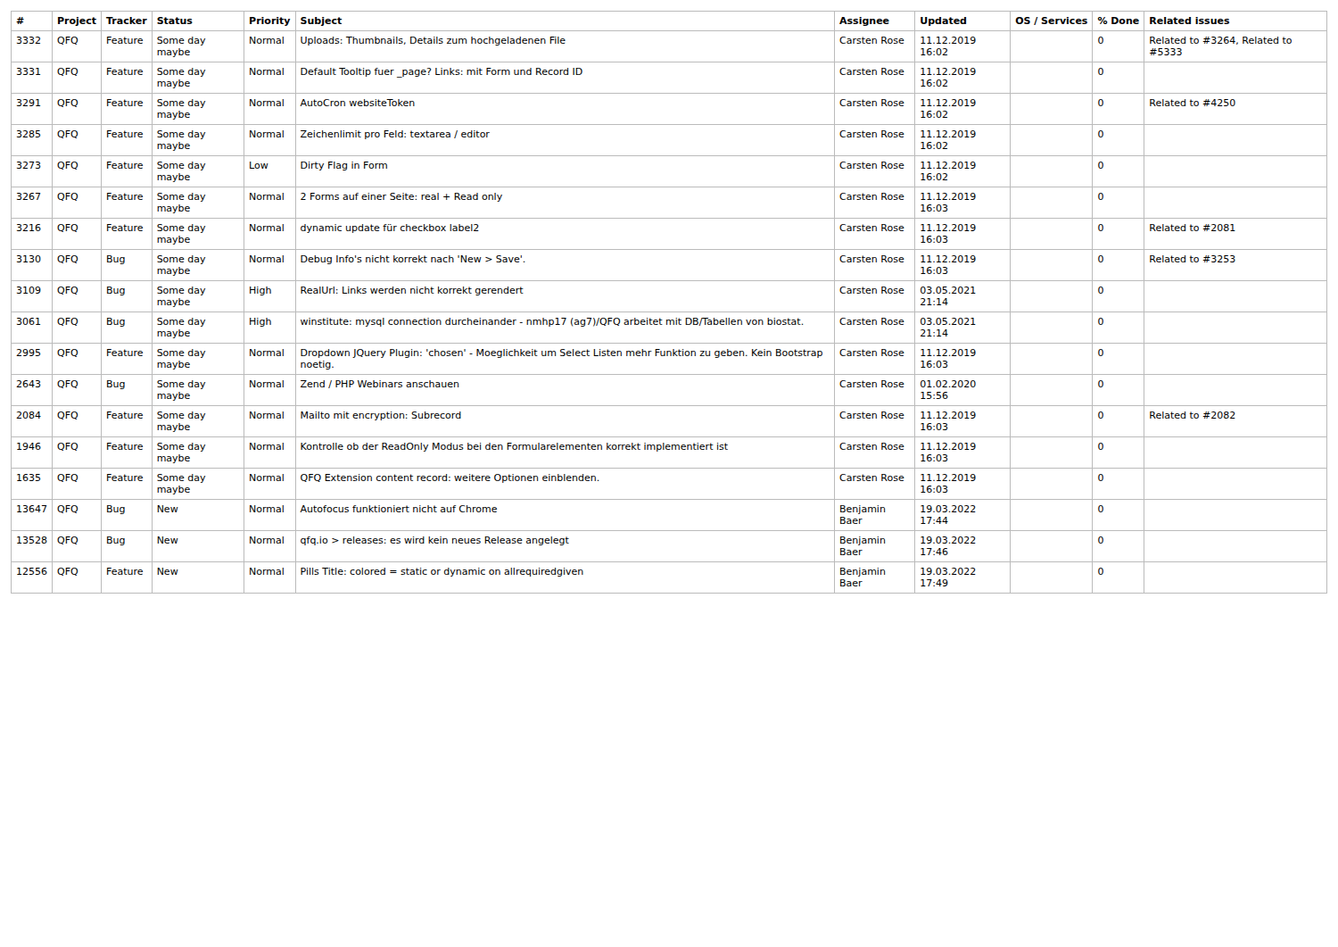| # | Project | Tracker | Status | Priority | Subject | Assignee | Updated | OS / Services | % Done | Related issues |
| --- | --- | --- | --- | --- | --- | --- | --- | --- | --- | --- |
| 3332 | QFQ | Feature | Some day maybe | Normal | Uploads: Thumbnails, Details zum hochgeladenen File | Carsten Rose | 11.12.2019 16:02 | | 0 | Related to #3264, Related to #5333 |
| 3331 | QFQ | Feature | Some day maybe | Normal | Default Tooltip fuer _page? Links: mit Form und Record ID | Carsten Rose | 11.12.2019 16:02 | | 0 | |
| 3291 | QFQ | Feature | Some day maybe | Normal | AutoCron websiteToken | Carsten Rose | 11.12.2019 16:02 | | 0 | Related to #4250 |
| 3285 | QFQ | Feature | Some day maybe | Normal | Zeichenlimit pro Feld: textarea / editor | Carsten Rose | 11.12.2019 16:02 | | 0 | |
| 3273 | QFQ | Feature | Some day maybe | Low | Dirty Flag in Form | Carsten Rose | 11.12.2019 16:02 | | 0 | |
| 3267 | QFQ | Feature | Some day maybe | Normal | 2 Forms auf einer Seite: real + Read only | Carsten Rose | 11.12.2019 16:03 | | 0 | |
| 3216 | QFQ | Feature | Some day maybe | Normal | dynamic update für checkbox label2 | Carsten Rose | 11.12.2019 16:03 | | 0 | Related to #2081 |
| 3130 | QFQ | Bug | Some day maybe | Normal | Debug Info's nicht korrekt nach 'New > Save'. | Carsten Rose | 11.12.2019 16:03 | | 0 | Related to #3253 |
| 3109 | QFQ | Bug | Some day maybe | High | RealUrl: Links werden nicht korrekt gerendert | Carsten Rose | 03.05.2021 21:14 | | 0 | |
| 3061 | QFQ | Bug | Some day maybe | High | winstitute: mysql connection durcheinander - nmhp17 (ag7)/QFQ arbeitet mit DB/Tabellen von biostat. | Carsten Rose | 03.05.2021 21:14 | | 0 | |
| 2995 | QFQ | Feature | Some day maybe | Normal | Dropdown JQuery Plugin: 'chosen' - Moeglichkeit um Select Listen mehr Funktion zu geben. Kein Bootstrap noetig. | Carsten Rose | 11.12.2019 16:03 | | 0 | |
| 2643 | QFQ | Bug | Some day maybe | Normal | Zend / PHP Webinars anschauen | Carsten Rose | 01.02.2020 15:56 | | 0 | |
| 2084 | QFQ | Feature | Some day maybe | Normal | Mailto mit encryption: Subrecord | Carsten Rose | 11.12.2019 16:03 | | 0 | Related to #2082 |
| 1946 | QFQ | Feature | Some day maybe | Normal | Kontrolle ob der ReadOnly Modus bei den Formularelementen korrekt implementiert ist | Carsten Rose | 11.12.2019 16:03 | | 0 | |
| 1635 | QFQ | Feature | Some day maybe | Normal | QFQ Extension content record: weitere Optionen einblenden. | Carsten Rose | 11.12.2019 16:03 | | 0 | |
| 13647 | QFQ | Bug | New | Normal | Autofocus funktioniert nicht auf Chrome | Benjamin Baer | 19.03.2022 17:44 | | 0 | |
| 13528 | QFQ | Bug | New | Normal | qfq.io > releases: es wird kein neues Release angelegt | Benjamin Baer | 19.03.2022 17:46 | | 0 | |
| 12556 | QFQ | Feature | New | Normal | Pills Title: colored = static or dynamic on allrequiredgiven | Benjamin Baer | 19.03.2022 17:49 | | 0 | |